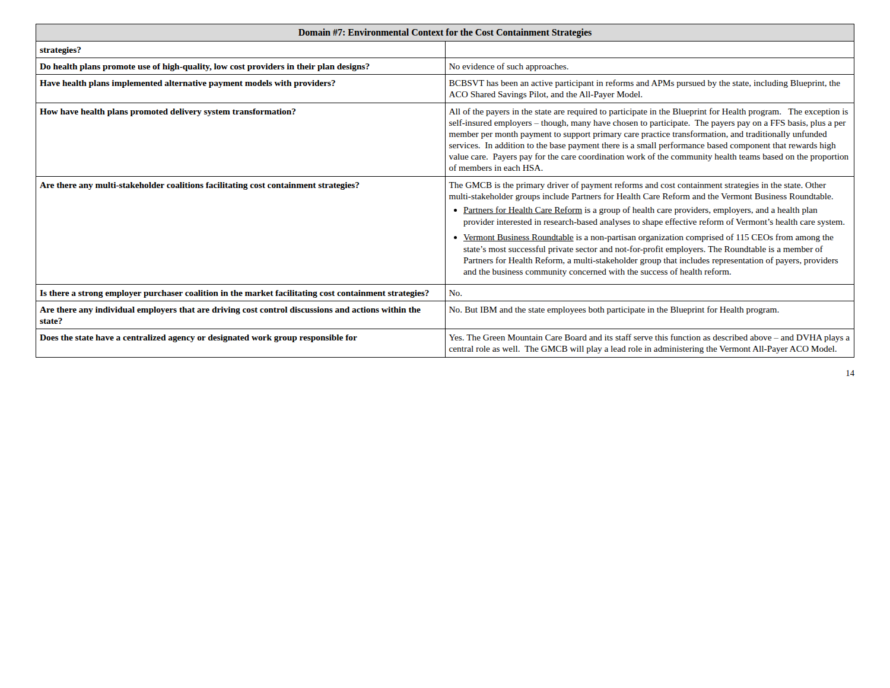| Domain #7: Environmental Context for the Cost Containment Strategies |
| --- |
| strategies? | |
| Do health plans promote use of high-quality, low cost providers in their plan designs? | No evidence of such approaches. |
| Have health plans implemented alternative payment models with providers? | BCBSVT has been an active participant in reforms and APMs pursued by the state, including Blueprint, the ACO Shared Savings Pilot, and the All-Payer Model. |
| How have health plans promoted delivery system transformation? | All of the payers in the state are required to participate in the Blueprint for Health program. The exception is self-insured employers – though, many have chosen to participate. The payers pay on a FFS basis, plus a per member per month payment to support primary care practice transformation, and traditionally unfunded services. In addition to the base payment there is a small performance based component that rewards high value care. Payers pay for the care coordination work of the community health teams based on the proportion of members in each HSA. |
| Are there any multi-stakeholder coalitions facilitating cost containment strategies? | The GMCB is the primary driver of payment reforms and cost containment strategies in the state. Other multi-stakeholder groups include Partners for Health Care Reform and the Vermont Business Roundtable. Partners for Health Care Reform is a group of health care providers, employers, and a health plan provider interested in research-based analyses to shape effective reform of Vermont’s health care system. Vermont Business Roundtable is a non-partisan organization comprised of 115 CEOs from among the state’s most successful private sector and not-for-profit employers. The Roundtable is a member of Partners for Health Reform, a multi-stakeholder group that includes representation of payers, providers and the business community concerned with the success of health reform. |
| Is there a strong employer purchaser coalition in the market facilitating cost containment strategies? | No. |
| Are there any individual employers that are driving cost control discussions and actions within the state? | No. But IBM and the state employees both participate in the Blueprint for Health program. |
| Does the state have a centralized agency or designated work group responsible for | Yes. The Green Mountain Care Board and its staff serve this function as described above – and DVHA plays a central role as well. The GMCB will play a lead role in administering the Vermont All-Payer ACO Model. |
14